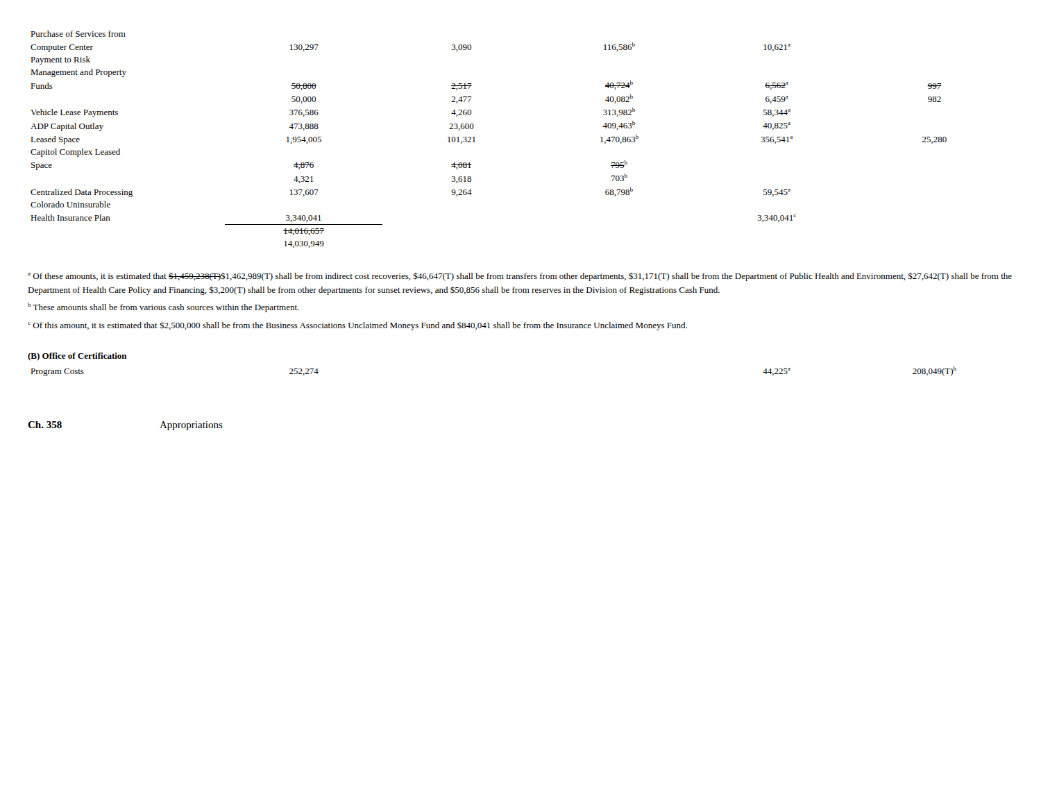| Purchase of Services from | | | | | |
| Computer Center | 130,297 | 3,090 | 116,586 b | 10,621 a | |
| Payment to Risk | | | | | |
| Management and Property | | | | | |
| Funds | 50,800 | 2,517 | 40,724 b | 6,562 a | 997 |
| | 50,000 | 2,477 | 40,082 b | 6,459 a | 982 |
| Vehicle Lease Payments | 376,586 | 4,260 | 313,982 b | 58,344 a | |
| ADP Capital Outlay | 473,888 | 23,600 | 409,463 b | 40,825 a | |
| Leased Space | 1,954,005 | 101,321 | 1,470,863 b | 356,541 a | 25,280 |
| Capitol Complex Leased | | | | | |
| Space | 4,876 | 4,081 | 795 b | | |
| | 4,321 | 3,618 | 703 b | | |
| Centralized Data Processing | 137,607 | 9,264 | 68,798 b | 59,545 a | |
| Colorado Uninsurable | | | | | |
| Health Insurance Plan | 3,340,041 | | | 3,340,041 c | |
| | 14,016,657 | | | | |
| | 14,030,949 | | | | |
a Of these amounts, it is estimated that $1,459,238(T)$1,462,989(T) shall be from indirect cost recoveries, $46,647(T) shall be from transfers from other departments, $31,171(T) shall be from the Department of Public Health and Environment, $27,642(T) shall be from the Department of Health Care Policy and Financing, $3,200(T) shall be from other departments for sunset reviews, and $50,856 shall be from reserves in the Division of Registrations Cash Fund.
b These amounts shall be from various cash sources within the Department.
c Of this amount, it is estimated that $2,500,000 shall be from the Business Associations Unclaimed Moneys Fund and $840,041 shall be from the Insurance Unclaimed Moneys Fund.
(B) Office of Certification
| Program Costs | 252,274 | | | 44,225 a | 208,049(T) b |
Ch. 358 Appropriations